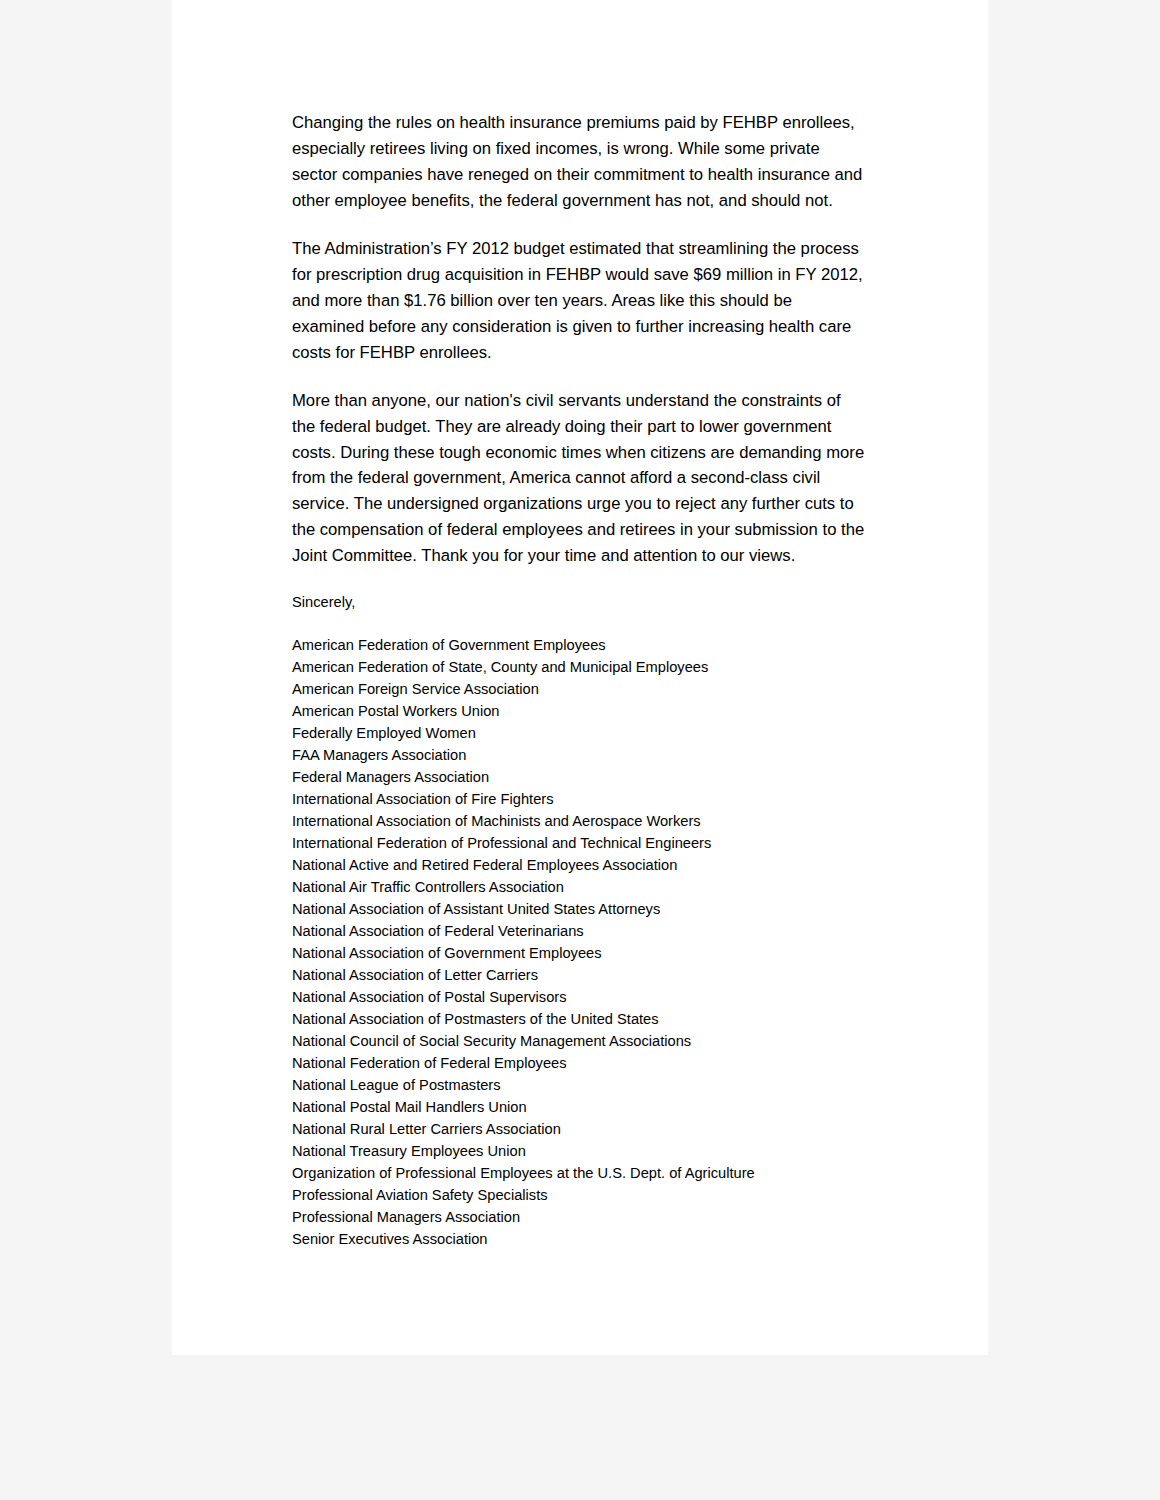Changing the rules on health insurance premiums paid by FEHBP enrollees, especially retirees living on fixed incomes, is wrong. While some private sector companies have reneged on their commitment to health insurance and other employee benefits, the federal government has not, and should not.
The Administration’s FY 2012 budget estimated that streamlining the process for prescription drug acquisition in FEHBP would save $69 million in FY 2012, and more than $1.76 billion over ten years. Areas like this should be examined before any consideration is given to further increasing health care costs for FEHBP enrollees.
More than anyone, our nation's civil servants understand the constraints of the federal budget. They are already doing their part to lower government costs. During these tough economic times when citizens are demanding more from the federal government, America cannot afford a second-class civil service. The undersigned organizations urge you to reject any further cuts to the compensation of federal employees and retirees in your submission to the Joint Committee. Thank you for your time and attention to our views.
Sincerely,
American Federation of Government Employees
American Federation of State, County and Municipal Employees
American Foreign Service Association
American Postal Workers Union
Federally Employed Women
FAA Managers Association
Federal Managers Association
International Association of Fire Fighters
International Association of Machinists and Aerospace Workers
International Federation of Professional and Technical Engineers
National Active and Retired Federal Employees Association
National Air Traffic Controllers Association
National Association of Assistant United States Attorneys
National Association of Federal Veterinarians
National Association of Government Employees
National Association of Letter Carriers
National Association of Postal Supervisors
National Association of Postmasters of the United States
National Council of Social Security Management Associations
National Federation of Federal Employees
National League of Postmasters
National Postal Mail Handlers Union
National Rural Letter Carriers Association
National Treasury Employees Union
Organization of Professional Employees at the U.S. Dept. of Agriculture
Professional Aviation Safety Specialists
Professional Managers Association
Senior Executives Association